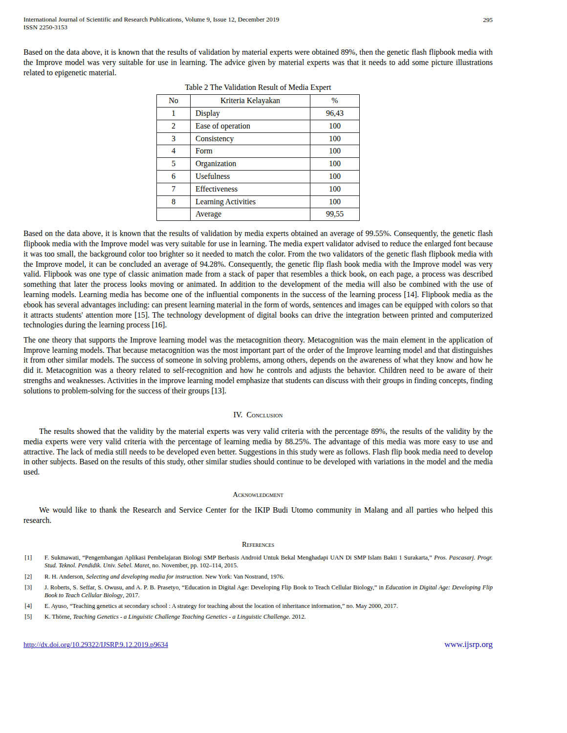International Journal of Scientific and Research Publications, Volume 9, Issue 12, December 2019
ISSN 2250-3153
295
Based on the data above, it is known that the results of validation by material experts were obtained 89%, then the genetic flash flipbook media with the Improve model was very suitable for use in learning. The advice given by material experts was that it needs to add some picture illustrations related to epigenetic material.
Table 2 The Validation Result of Media Expert
| No | Kriteria Kelayakan | % |
| --- | --- | --- |
| 1 | Display | 96,43 |
| 2 | Ease of operation | 100 |
| 3 | Consistency | 100 |
| 4 | Form | 100 |
| 5 | Organization | 100 |
| 6 | Usefulness | 100 |
| 7 | Effectiveness | 100 |
| 8 | Learning Activities | 100 |
| | Average | 99,55 |
Based on the data above, it is known that the results of validation by media experts obtained an average of 99.55%. Consequently, the genetic flash flipbook media with the Improve model was very suitable for use in learning. The media expert validator advised to reduce the enlarged font because it was too small, the background color too brighter so it needed to match the color. From the two validators of the genetic flash flipbook media with the Improve model, it can be concluded an average of 94.28%. Consequently, the genetic flip flash book media with the Improve model was very valid. Flipbook was one type of classic animation made from a stack of paper that resembles a thick book, on each page, a process was described something that later the process looks moving or animated. In addition to the development of the media will also be combined with the use of learning models. Learning media has become one of the influential components in the success of the learning process [14]. Flipbook media as the ebook has several advantages including: can present learning material in the form of words, sentences and images can be equipped with colors so that it attracts students' attention more [15]. The technology development of digital books can drive the integration between printed and computerized technologies during the learning process [16].
The one theory that supports the Improve learning model was the metacognition theory. Metacognition was the main element in the application of Improve learning models. That because metacognition was the most important part of the order of the Improve learning model and that distinguishes it from other similar models. The success of someone in solving problems, among others, depends on the awareness of what they know and how he did it. Metacognition was a theory related to self-recognition and how he controls and adjusts the behavior. Children need to be aware of their strengths and weaknesses. Activities in the improve learning model emphasize that students can discuss with their groups in finding concepts, finding solutions to problem-solving for the success of their groups [13].
IV. Conclusion
The results showed that the validity by the material experts was very valid criteria with the percentage 89%, the results of the validity by the media experts were very valid criteria with the percentage of learning media by 88.25%. The advantage of this media was more easy to use and attractive. The lack of media still needs to be developed even better. Suggestions in this study were as follows. Flash flip book media need to develop in other subjects. Based on the results of this study, other similar studies should continue to be developed with variations in the model and the media used.
Acknowledgment
We would like to thank the Research and Service Center for the IKIP Budi Utomo community in Malang and all parties who helped this research.
References
[1] F. Sukmawati, “Pengembangan Aplikasi Pembelajaran Biologi SMP Berbasis Android Untuk Bekal Menghadapi UAN Di SMP Islam Bakti 1 Surakarta,” Pros. Pascasarj. Progr. Stud. Teknol. Pendidik. Univ. Sebel. Maret, no. November, pp. 102–114, 2015.
[2] R. H. Anderson, Selecting and developing media for instruction. New York: Van Nostrand, 1976.
[3] J. Roberts, S. Seffar, S. Owusu, and A. P. B. Prasetyo, “Education in Digital Age: Developing Flip Book to Teach Cellular Biology,” in Education in Digital Age: Developing Flip Book to Teach Cellular Biology, 2017.
[4] E. Ayuso, “Teaching genetics at secondary school : A strategy for teaching about the location of inheritance information,” no. May 2000, 2017.
[5] K. Thörne, Teaching Genetics - a Linguistic Challenge Teaching Genetics - a Linguistic Challenge. 2012.
http://dx.doi.org/10.29322/IJSRP.9.12.2019.p9634 www.ijsrp.org